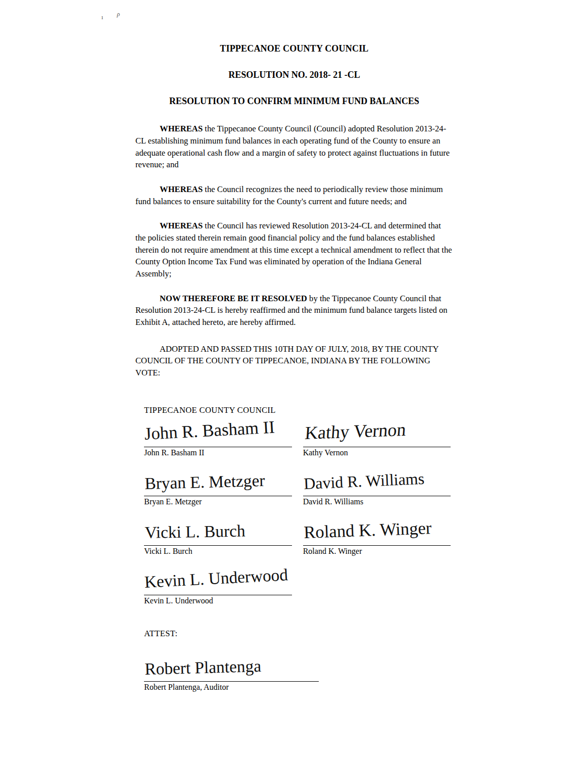ı ρ
TIPPECANOE COUNTY COUNCIL
RESOLUTION NO. 2018- 21 -CL
RESOLUTION TO CONFIRM MINIMUM FUND BALANCES
WHEREAS the Tippecanoe County Council (Council) adopted Resolution 2013-24-CL establishing minimum fund balances in each operating fund of the County to ensure an adequate operational cash flow and a margin of safety to protect against fluctuations in future revenue; and
WHEREAS the Council recognizes the need to periodically review those minimum fund balances to ensure suitability for the County's current and future needs; and
WHEREAS the Council has reviewed Resolution 2013-24-CL and determined that the policies stated therein remain good financial policy and the fund balances established therein do not require amendment at this time except a technical amendment to reflect that the County Option Income Tax Fund was eliminated by operation of the Indiana General Assembly;
NOW THEREFORE BE IT RESOLVED by the Tippecanoe County Council that Resolution 2013-24-CL is hereby reaffirmed and the minimum fund balance targets listed on Exhibit A, attached hereto, are hereby affirmed.
ADOPTED AND PASSED THIS 10TH DAY OF JULY, 2018, BY THE COUNTY COUNCIL OF THE COUNTY OF TIPPECANOE, INDIANA BY THE FOLLOWING VOTE:
TIPPECANOE COUNTY COUNCIL
| John R. Basham II John R. Basham II | Kathy Vernon Kathy Vernon |
| Bryan E. Metzger Bryan E. Metzger | David R. Williams David R. Williams |
| Vicki L. Burch Vicki L. Burch | Roland K. Winger Roland K. Winger |
| Kevin L. Underwood Kevin L. Underwood | |
ATTEST:
Robert Plantenga
Robert Plantenga, Auditor